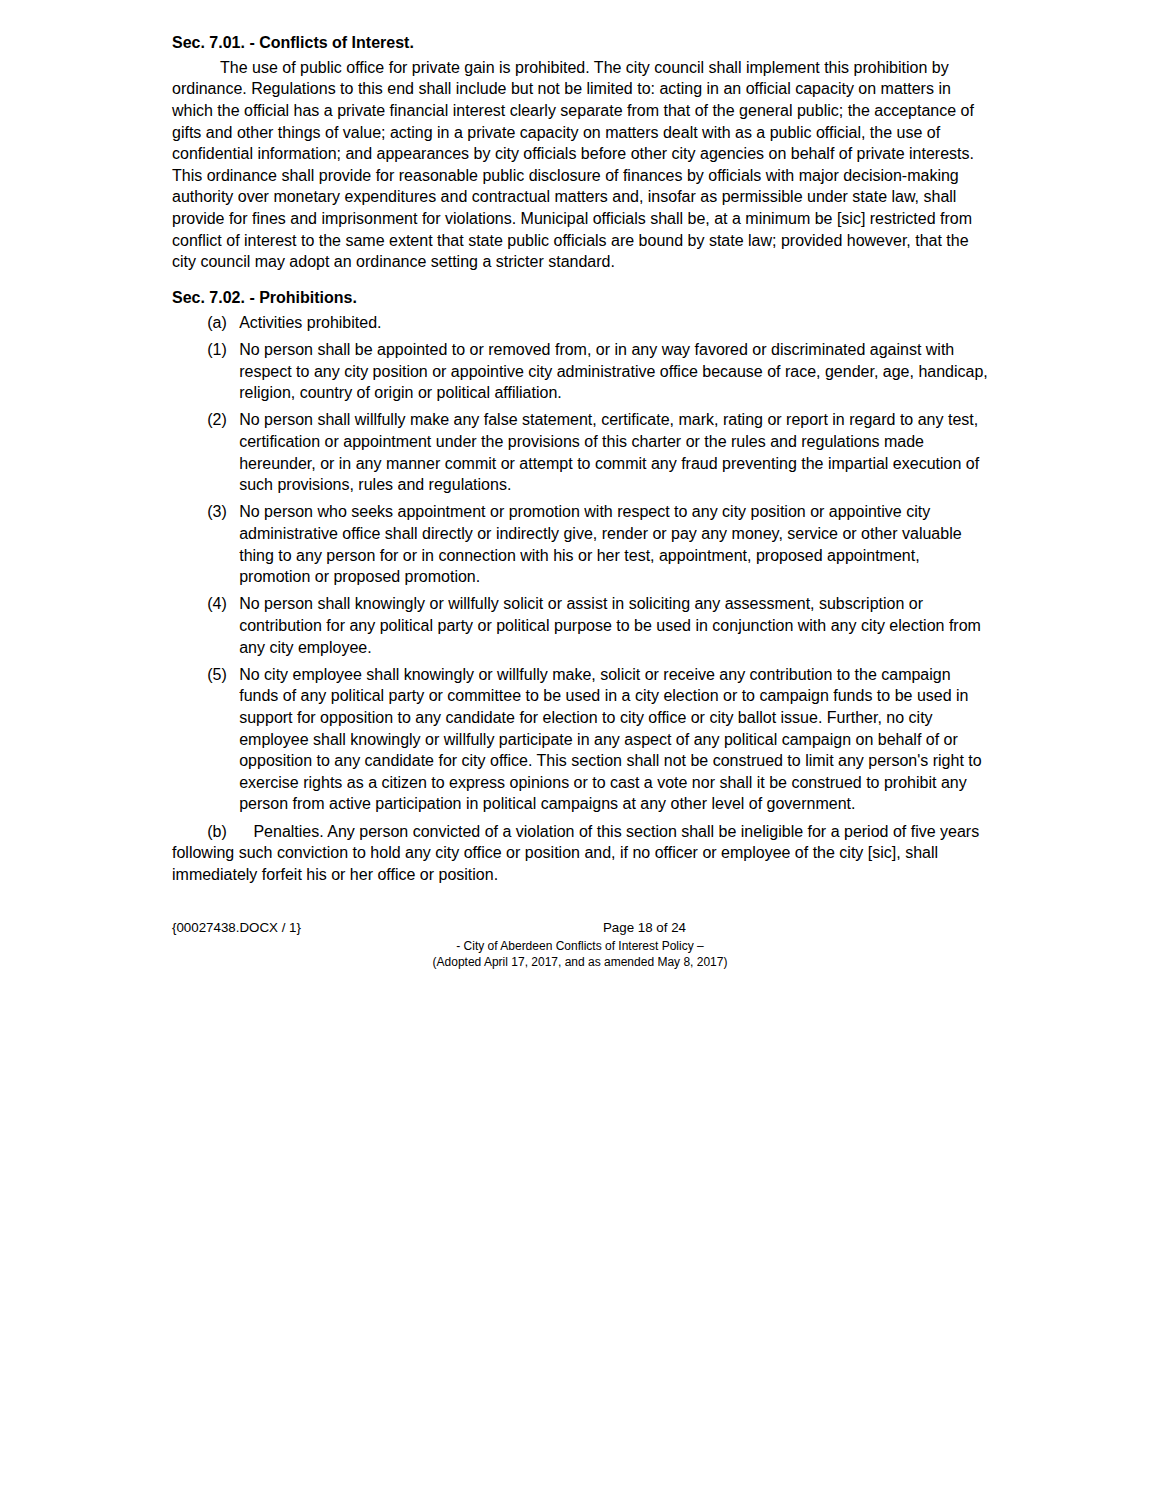Sec. 7.01. - Conflicts of Interest.
The use of public office for private gain is prohibited. The city council shall implement this prohibition by ordinance. Regulations to this end shall include but not be limited to: acting in an official capacity on matters in which the official has a private financial interest clearly separate from that of the general public; the acceptance of gifts and other things of value; acting in a private capacity on matters dealt with as a public official, the use of confidential information; and appearances by city officials before other city agencies on behalf of private interests. This ordinance shall provide for reasonable public disclosure of finances by officials with major decision-making authority over monetary expenditures and contractual matters and, insofar as permissible under state law, shall provide for fines and imprisonment for violations. Municipal officials shall be, at a minimum be [sic] restricted from conflict of interest to the same extent that state public officials are bound by state law; provided however, that the city council may adopt an ordinance setting a stricter standard.
Sec. 7.02. - Prohibitions.
(a) Activities prohibited.
(1) No person shall be appointed to or removed from, or in any way favored or discriminated against with respect to any city position or appointive city administrative office because of race, gender, age, handicap, religion, country of origin or political affiliation.
(2) No person shall willfully make any false statement, certificate, mark, rating or report in regard to any test, certification or appointment under the provisions of this charter or the rules and regulations made hereunder, or in any manner commit or attempt to commit any fraud preventing the impartial execution of such provisions, rules and regulations.
(3) No person who seeks appointment or promotion with respect to any city position or appointive city administrative office shall directly or indirectly give, render or pay any money, service or other valuable thing to any person for or in connection with his or her test, appointment, proposed appointment, promotion or proposed promotion.
(4) No person shall knowingly or willfully solicit or assist in soliciting any assessment, subscription or contribution for any political party or political purpose to be used in conjunction with any city election from any city employee.
(5) No city employee shall knowingly or willfully make, solicit or receive any contribution to the campaign funds of any political party or committee to be used in a city election or to campaign funds to be used in support for opposition to any candidate for election to city office or city ballot issue. Further, no city employee shall knowingly or willfully participate in any aspect of any political campaign on behalf of or opposition to any candidate for city office. This section shall not be construed to limit any person's right to exercise rights as a citizen to express opinions or to cast a vote nor shall it be construed to prohibit any person from active participation in political campaigns at any other level of government.
(b) Penalties. Any person convicted of a violation of this section shall be ineligible for a period of five years following such conviction to hold any city office or position and, if no officer or employee of the city [sic], shall immediately forfeit his or her office or position.
{00027438.DOCX / 1}
Page 18 of 24
- City of Aberdeen Conflicts of Interest Policy –
(Adopted April 17, 2017, and as amended May 8, 2017)